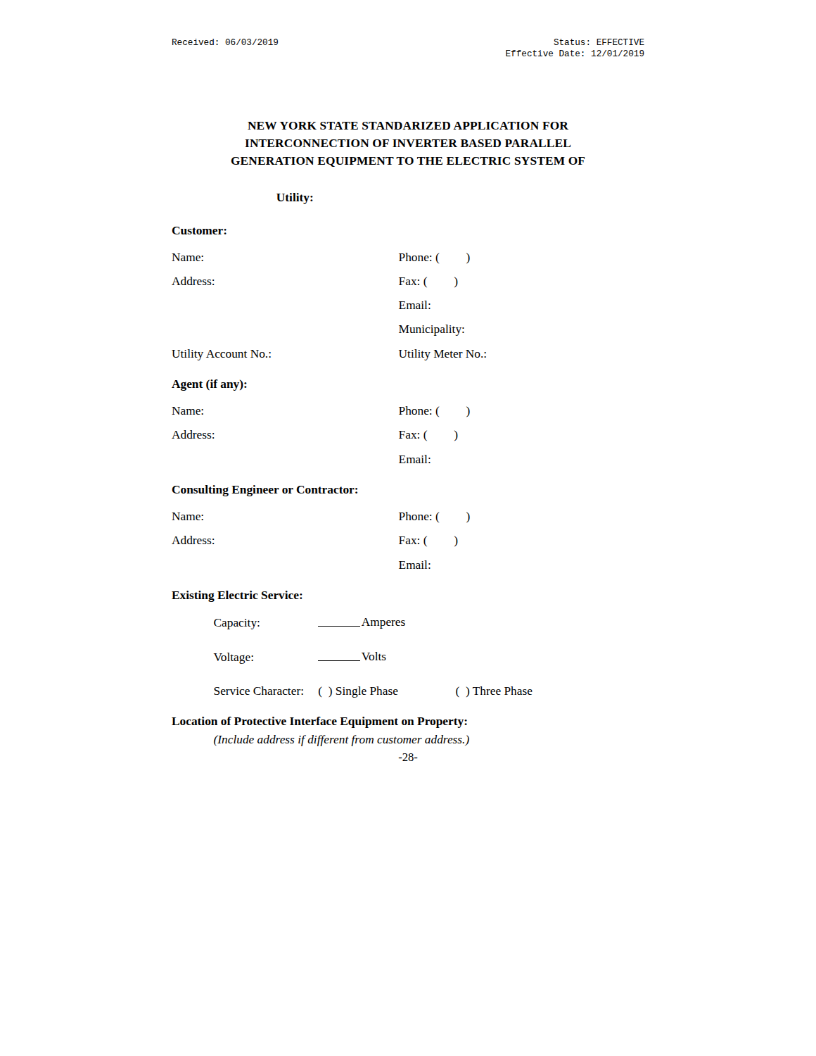Received: 06/03/2019
Status: EFFECTIVE
Effective Date: 12/01/2019
New York State Standarized Application for
Interconnection of Inverter Based Parallel
Generation Equipment to the Electric System of
Utility:
Customer:
| Name: | Phone: ( ) |
| Address: | Fax: ( ) |
| | Email: |
| | Municipality: |
| Utility Account No.: | Utility Meter No.: |
Agent (if any):
| Name: | Phone: ( ) |
| Address: | Fax: ( ) |
| | Email: |
Consulting Engineer or Contractor:
| Name: | Phone: ( ) |
| Address: | Fax: ( ) |
| | Email: |
Existing Electric Service:
Capacity: Amperes
Voltage: Volts
Service Character: ( ) Single Phase ( ) Three Phase
Location of Protective Interface Equipment on Property:
(Include address if different from customer address.)
-28-